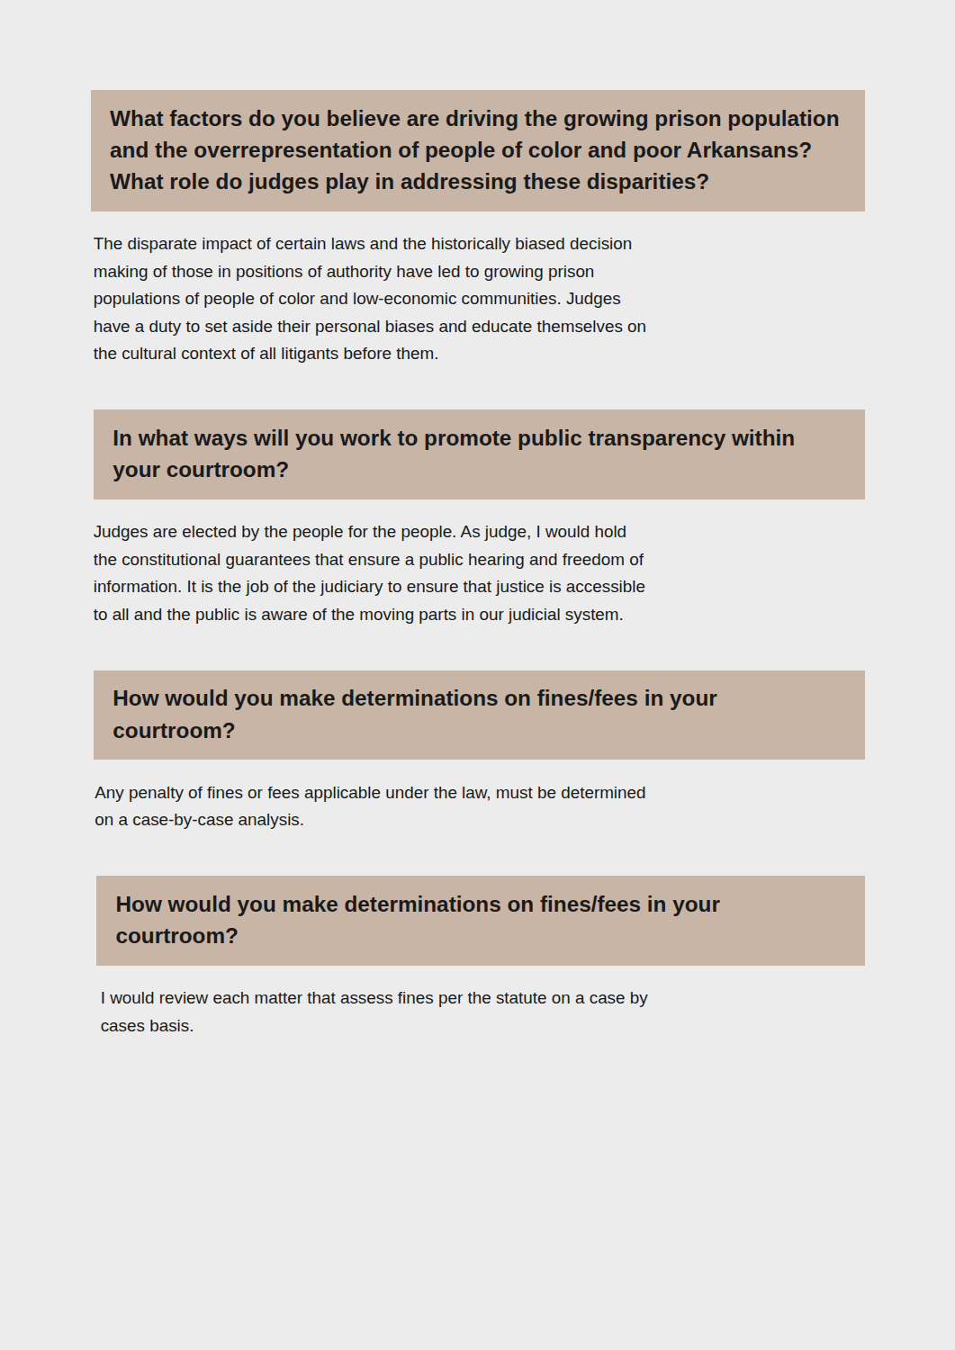What factors do you believe are driving the growing prison population and the overrepresentation of people of color and poor Arkansans? What role do judges play in addressing these disparities?
The disparate impact of certain laws and the historically biased decision making of those in positions of authority have led to growing prison populations of people of color and low-economic communities. Judges have a duty to set aside their personal biases and educate themselves on the cultural context of all litigants before them.
In what ways will you work to promote public transparency within your courtroom?
Judges are elected by the people for the people. As judge, I would hold the constitutional guarantees that ensure a public hearing and freedom of information. It is the job of the judiciary to ensure that justice is accessible to all and the public is aware of the moving parts in our judicial system.
How would you make determinations on fines/fees in your courtroom?
Any penalty of fines or fees applicable under the law, must be determined on a case-by-case analysis.
How would you make determinations on fines/fees in your courtroom?
I would review each matter that assess fines per the statute on a case by cases basis.